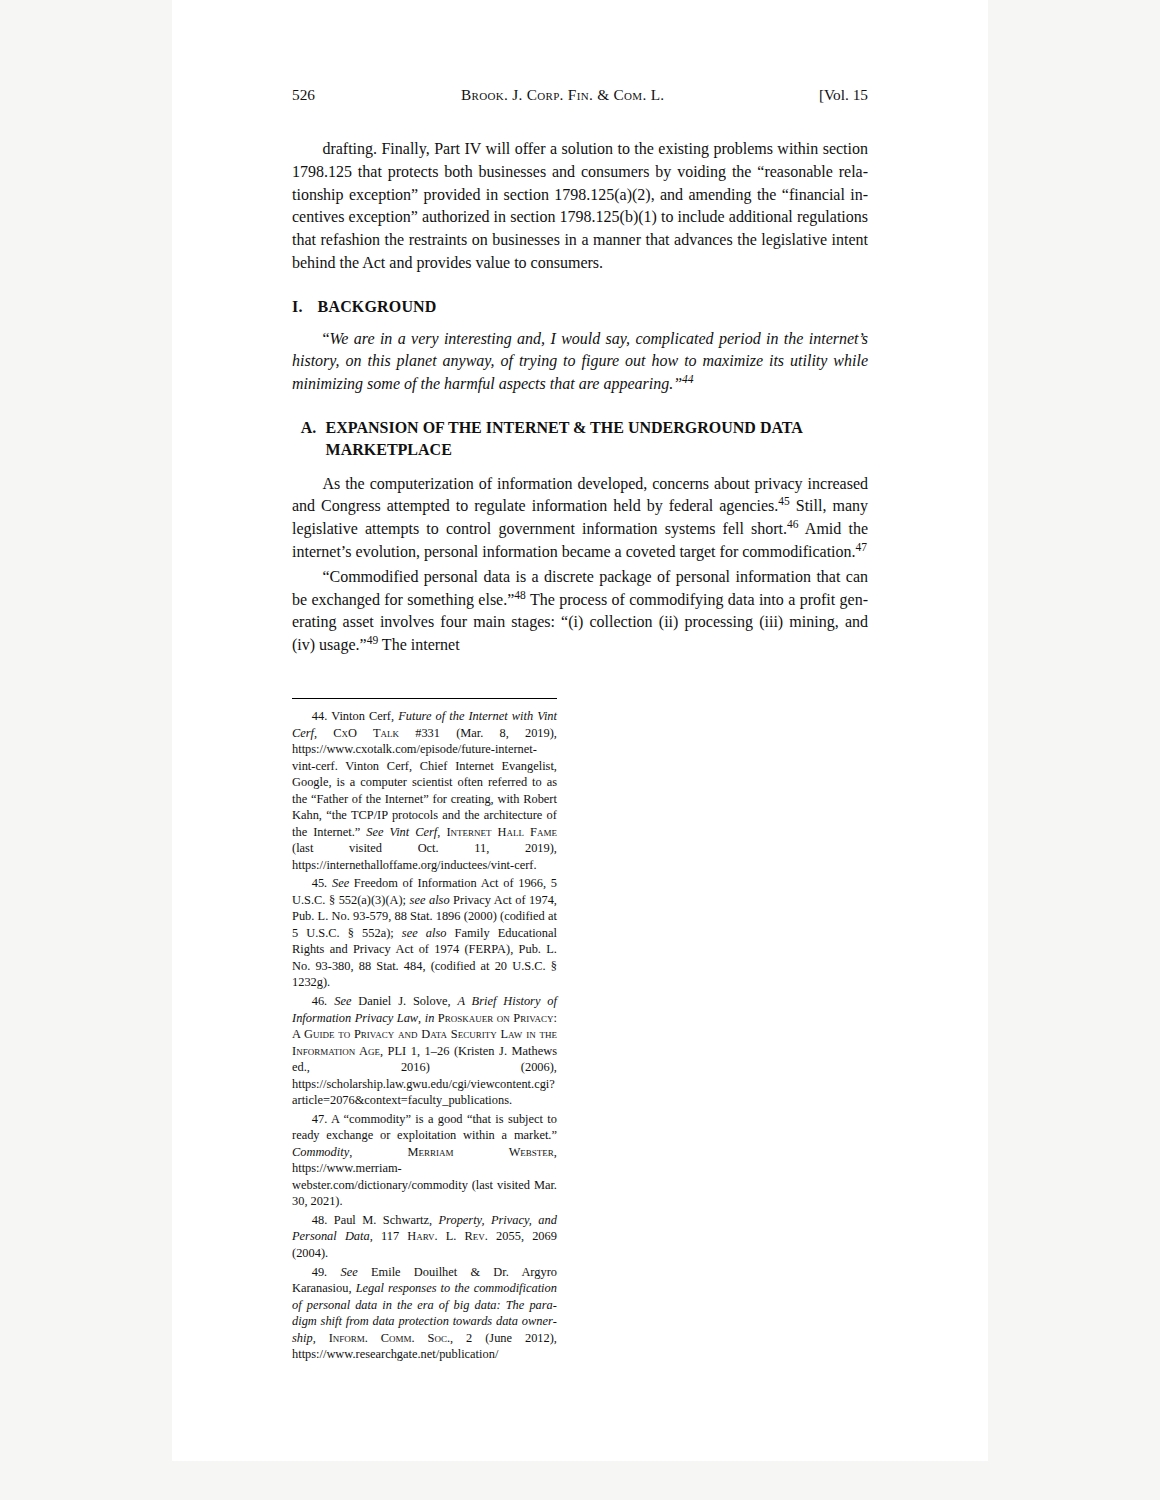526
Brook. J. Corp. Fin. & Com. L.
[Vol. 15
drafting. Finally, Part IV will offer a solution to the existing problems within section 1798.125 that protects both businesses and consumers by voiding the “reasonable relationship exception” provided in section 1798.125(a)(2), and amending the “financial incentives exception” authorized in section 1798.125(b)(1) to include additional regulations that refashion the restraints on businesses in a manner that advances the legislative intent behind the Act and provides value to consumers.
I. BACKGROUND
“We are in a very interesting and, I would say, complicated period in the internet’s history, on this planet anyway, of trying to figure out how to maximize its utility while minimizing some of the harmful aspects that are appearing.”44
A. EXPANSION OF THE INTERNET & THE UNDERGROUND DATA MARKETPLACE
As the computerization of information developed, concerns about privacy increased and Congress attempted to regulate information held by federal agencies.45 Still, many legislative attempts to control government information systems fell short.46 Amid the internet’s evolution, personal information became a coveted target for commodification.47
“Commodified personal data is a discrete package of personal information that can be exchanged for something else.”48 The process of commodifying data into a profit generating asset involves four main stages: “(i) collection (ii) processing (iii) mining, and (iv) usage.”49 The internet
44. Vinton Cerf, Future of the Internet with Vint Cerf, CxO Talk #331 (Mar. 8, 2019), https://www.cxotalk.com/episode/future-internet-vint-cerf. Vinton Cerf, Chief Internet Evangelist, Google, is a computer scientist often referred to as the “Father of the Internet” for creating, with Robert Kahn, “the TCP/IP protocols and the architecture of the Internet.” See Vint Cerf, Internet Hall Fame (last visited Oct. 11, 2019), https://internethalloffame.org/inductees/vint-cerf.
45. See Freedom of Information Act of 1966, 5 U.S.C. § 552(a)(3)(A); see also Privacy Act of 1974, Pub. L. No. 93-579, 88 Stat. 1896 (2000) (codified at 5 U.S.C. § 552a); see also Family Educational Rights and Privacy Act of 1974 (FERPA), Pub. L. No. 93-380, 88 Stat. 484, (codified at 20 U.S.C. § 1232g).
46. See Daniel J. Solove, A Brief History of Information Privacy Law, in Proskauer on Privacy: A Guide to Privacy and Data Security Law in the Information Age, PLI 1, 1–26 (Kristen J. Mathews ed., 2016) (2006), https://scholarship.law.gwu.edu/cgi/viewcontent.cgi?article=2076&context=faculty_publications.
47. A “commodity” is a good “that is subject to ready exchange or exploitation within a market.” Commodity, Merriam Webster, https://www.merriam-webster.com/dictionary/commodity (last visited Mar. 30, 2021).
48. Paul M. Schwartz, Property, Privacy, and Personal Data, 117 Harv. L. Rev. 2055, 2069 (2004).
49. See Emile Douilhet & Dr. Argyro Karanasiou, Legal responses to the commodification of personal data in the era of big data: The paradigm shift from data protection towards data ownership, Inform. Comm. Soc., 2 (June 2012), https://www.researchgate.net/publication/